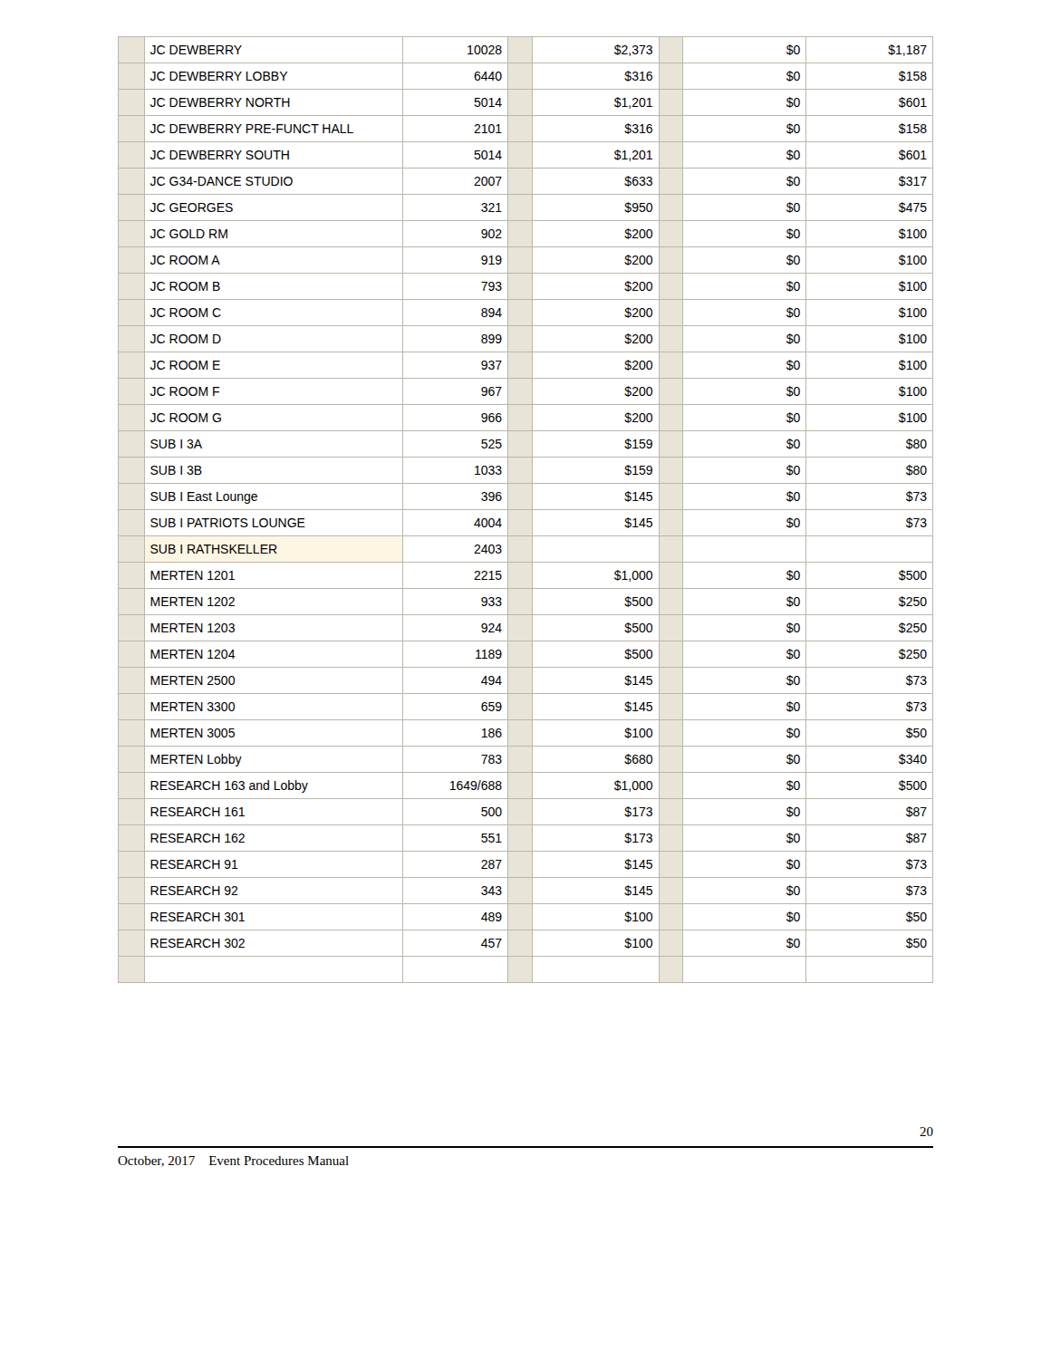| | JC DEWBERRY | 10028 | | $2,373 | | $0 | $1,187 |
| | JC DEWBERRY LOBBY | 6440 | | $316 | | $0 | $158 |
| | JC DEWBERRY NORTH | 5014 | | $1,201 | | $0 | $601 |
| | JC DEWBERRY PRE-FUNCT HALL | 2101 | | $316 | | $0 | $158 |
| | JC DEWBERRY SOUTH | 5014 | | $1,201 | | $0 | $601 |
| | JC G34-DANCE STUDIO | 2007 | | $633 | | $0 | $317 |
| | JC GEORGES | 321 | | $950 | | $0 | $475 |
| | JC GOLD RM | 902 | | $200 | | $0 | $100 |
| | JC ROOM A | 919 | | $200 | | $0 | $100 |
| | JC ROOM B | 793 | | $200 | | $0 | $100 |
| | JC ROOM C | 894 | | $200 | | $0 | $100 |
| | JC ROOM D | 899 | | $200 | | $0 | $100 |
| | JC ROOM E | 937 | | $200 | | $0 | $100 |
| | JC ROOM F | 967 | | $200 | | $0 | $100 |
| | JC ROOM G | 966 | | $200 | | $0 | $100 |
| | SUB I 3A | 525 | | $159 | | $0 | $80 |
| | SUB I 3B | 1033 | | $159 | | $0 | $80 |
| | SUB I East Lounge | 396 | | $145 | | $0 | $73 |
| | SUB I PATRIOTS LOUNGE | 4004 | | $145 | | $0 | $73 |
| | SUB I RATHSKELLER | 2403 | | | | | |
| | MERTEN 1201 | 2215 | | $1,000 | | $0 | $500 |
| | MERTEN 1202 | 933 | | $500 | | $0 | $250 |
| | MERTEN 1203 | 924 | | $500 | | $0 | $250 |
| | MERTEN 1204 | 1189 | | $500 | | $0 | $250 |
| | MERTEN 2500 | 494 | | $145 | | $0 | $73 |
| | MERTEN 3300 | 659 | | $145 | | $0 | $73 |
| | MERTEN 3005 | 186 | | $100 | | $0 | $50 |
| | MERTEN Lobby | 783 | | $680 | | $0 | $340 |
| | RESEARCH 163 and Lobby | 1649/688 | | $1,000 | | $0 | $500 |
| | RESEARCH 161 | 500 | | $173 | | $0 | $87 |
| | RESEARCH 162 | 551 | | $173 | | $0 | $87 |
| | RESEARCH 91 | 287 | | $145 | | $0 | $73 |
| | RESEARCH 92 | 343 | | $145 | | $0 | $73 |
| | RESEARCH 301 | 489 | | $100 | | $0 | $50 |
| | RESEARCH 302 | 457 | | $100 | | $0 | $50 |
20 October, 2017 Event Procedures Manual